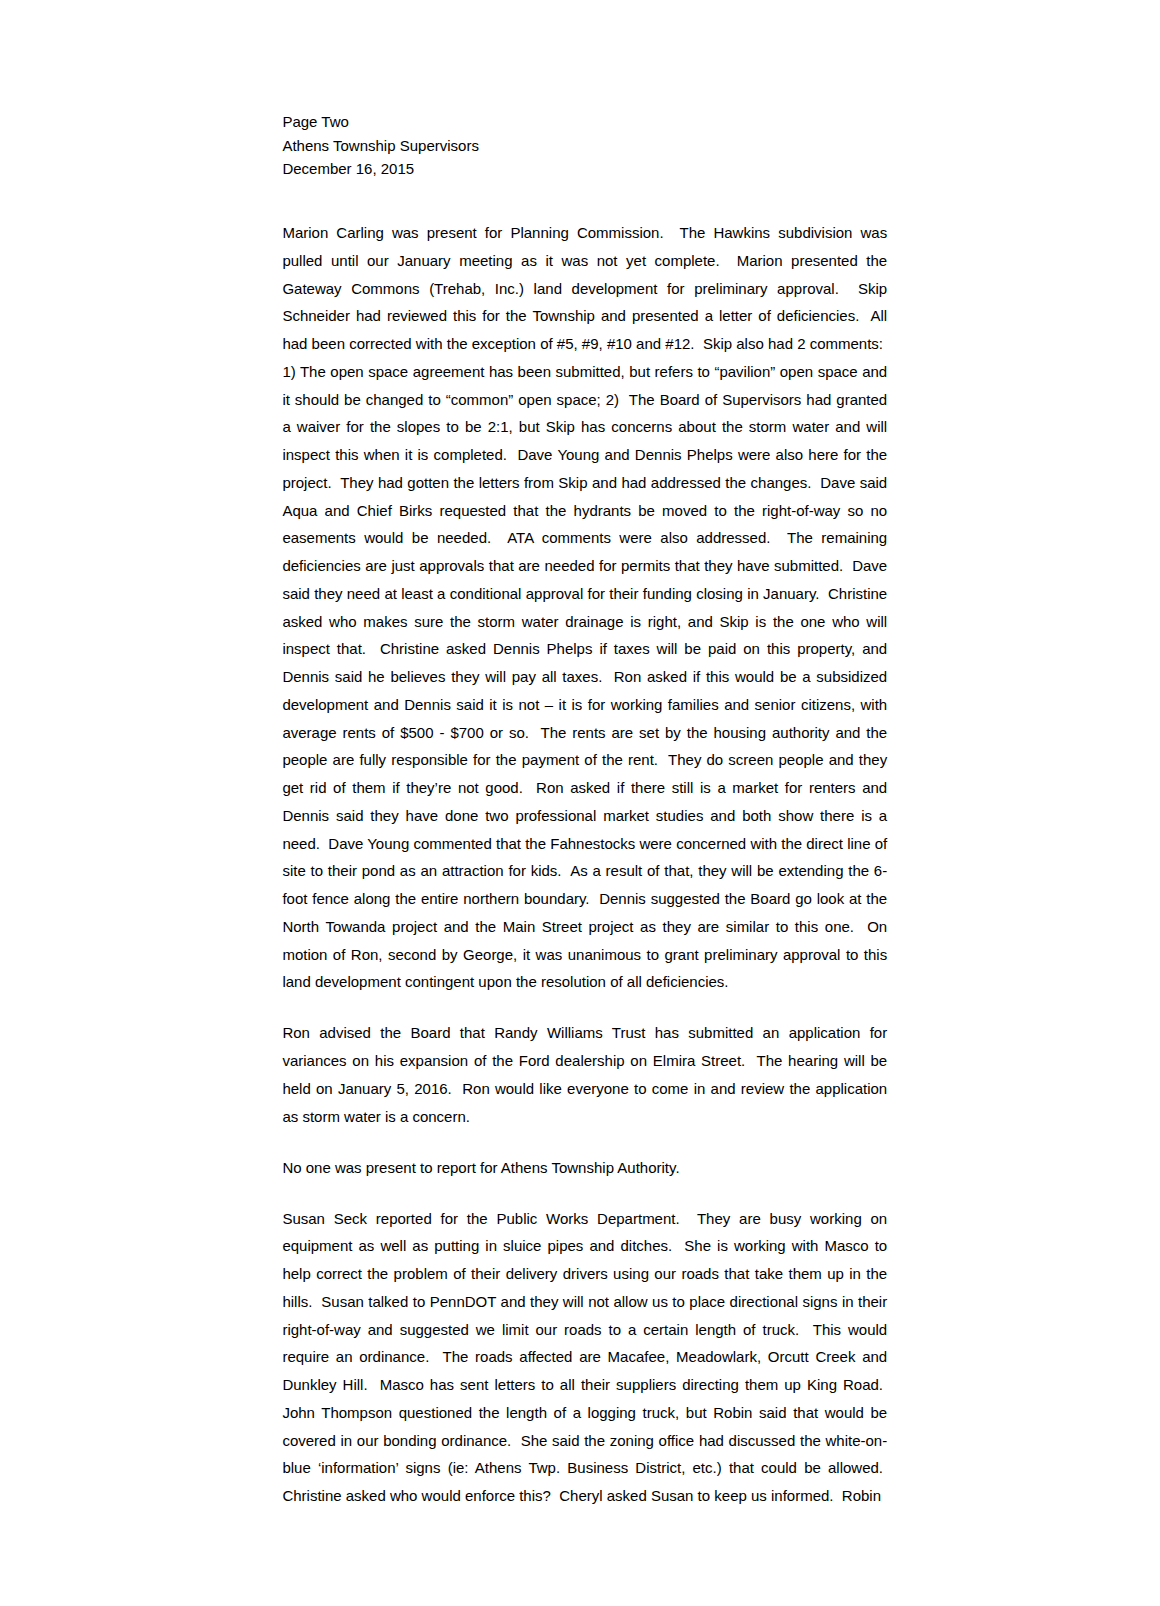Page Two
Athens Township Supervisors
December 16, 2015
Marion Carling was present for Planning Commission. The Hawkins subdivision was pulled until our January meeting as it was not yet complete. Marion presented the Gateway Commons (Trehab, Inc.) land development for preliminary approval. Skip Schneider had reviewed this for the Township and presented a letter of deficiencies. All had been corrected with the exception of #5, #9, #10 and #12. Skip also had 2 comments: 1) The open space agreement has been submitted, but refers to “pavilion” open space and it should be changed to “common” open space; 2) The Board of Supervisors had granted a waiver for the slopes to be 2:1, but Skip has concerns about the storm water and will inspect this when it is completed. Dave Young and Dennis Phelps were also here for the project. They had gotten the letters from Skip and had addressed the changes. Dave said Aqua and Chief Birks requested that the hydrants be moved to the right-of-way so no easements would be needed. ATA comments were also addressed. The remaining deficiencies are just approvals that are needed for permits that they have submitted. Dave said they need at least a conditional approval for their funding closing in January. Christine asked who makes sure the storm water drainage is right, and Skip is the one who will inspect that. Christine asked Dennis Phelps if taxes will be paid on this property, and Dennis said he believes they will pay all taxes. Ron asked if this would be a subsidized development and Dennis said it is not – it is for working families and senior citizens, with average rents of $500 - $700 or so. The rents are set by the housing authority and the people are fully responsible for the payment of the rent. They do screen people and they get rid of them if they’re not good. Ron asked if there still is a market for renters and Dennis said they have done two professional market studies and both show there is a need. Dave Young commented that the Fahnestocks were concerned with the direct line of site to their pond as an attraction for kids. As a result of that, they will be extending the 6-foot fence along the entire northern boundary. Dennis suggested the Board go look at the North Towanda project and the Main Street project as they are similar to this one. On motion of Ron, second by George, it was unanimous to grant preliminary approval to this land development contingent upon the resolution of all deficiencies.
Ron advised the Board that Randy Williams Trust has submitted an application for variances on his expansion of the Ford dealership on Elmira Street. The hearing will be held on January 5, 2016. Ron would like everyone to come in and review the application as storm water is a concern.
No one was present to report for Athens Township Authority.
Susan Seck reported for the Public Works Department. They are busy working on equipment as well as putting in sluice pipes and ditches. She is working with Masco to help correct the problem of their delivery drivers using our roads that take them up in the hills. Susan talked to PennDOT and they will not allow us to place directional signs in their right-of-way and suggested we limit our roads to a certain length of truck. This would require an ordinance. The roads affected are Macafee, Meadowlark, Orcutt Creek and Dunkley Hill. Masco has sent letters to all their suppliers directing them up King Road. John Thompson questioned the length of a logging truck, but Robin said that would be covered in our bonding ordinance. She said the zoning office had discussed the white-on-blue ‘information’ signs (ie: Athens Twp. Business District, etc.) that could be allowed. Christine asked who would enforce this? Cheryl asked Susan to keep us informed. Robin